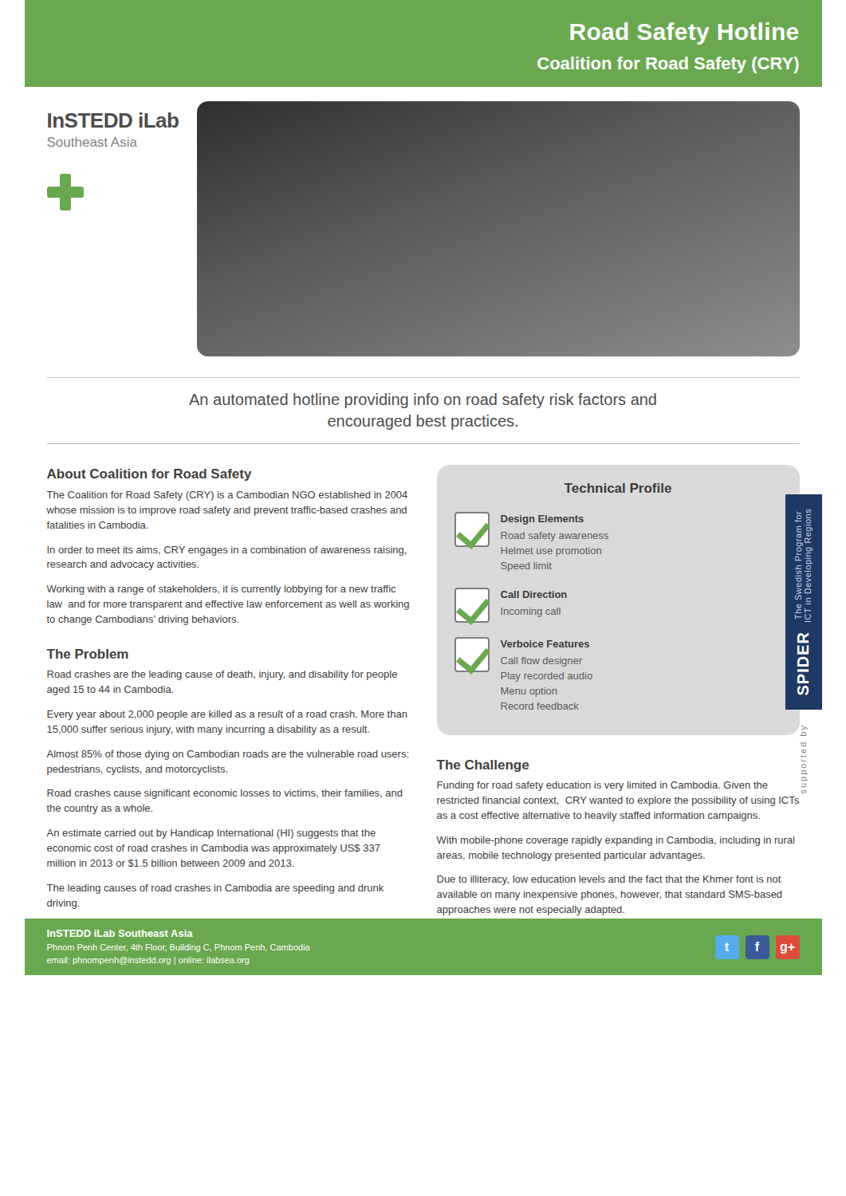Road Safety Hotline
Coalition for Road Safety (CRY)
InSTEDD iLab
Southeast Asia
An automated hotline providing info on road safety risk factors and
encouraged best practices.
About Coalition for Road Safety
The Coalition for Road Safety (CRY) is a Cambodian NGO established in 2004 whose mission is to improve road safety and prevent traffic-based crashes and fatalities in Cambodia.
In order to meet its aims, CRY engages in a combination of awareness raising, research and advocacy activities.
Working with a range of stakeholders, it is currently lobbying for a new traffic law and for more transparent and effective law enforcement as well as working to change Cambodians’ driving behaviors.
The Problem
Road crashes are the leading cause of death, injury, and disability for people aged 15 to 44 in Cambodia.
Every year about 2,000 people are killed as a result of a road crash. More than 15,000 suffer serious injury, with many incurring a disability as a result.
Almost 85% of those dying on Cambodian roads are the vulnerable road users: pedestrians, cyclists, and motorcyclists.
Road crashes cause significant economic losses to victims, their families, and the country as a whole.
An estimate carried out by Handicap International (HI) suggests that the economic cost of road crashes in Cambodia was approximately US$ 337 million in 2013 or $1.5 billion between 2009 and 2013.
The leading causes of road crashes in Cambodia are speeding and drunk driving.
Technical Profile
Design Elements
Road safety awareness
Helmet use promotion
Speed limit
Call Direction
Incoming call
Verboice Features
Call flow designer
Play recorded audio
Menu option
Record feedback
The Challenge
Funding for road safety education is very limited in Cambodia. Given the restricted financial context, CRY wanted to explore the possibility of using ICTs as a cost effective alternative to heavily staffed information campaigns.
With mobile-phone coverage rapidly expanding in Cambodia, including in rural areas, mobile technology presented particular advantages.
Due to illiteracy, low education levels and the fact that the Khmer font is not available on many inexpensive phones, however, that standard SMS-based approaches were not especially adapted.
The Swedish Program for ICT in Developing Regions
SPIDER
supported by
InSTEDD iLab Southeast Asia Phnom Penh Center, 4th Floor, Building C, Phnom Penh, Cambodia
email: phnompenh@instedd.org | online: ilabsea.org
t f g+